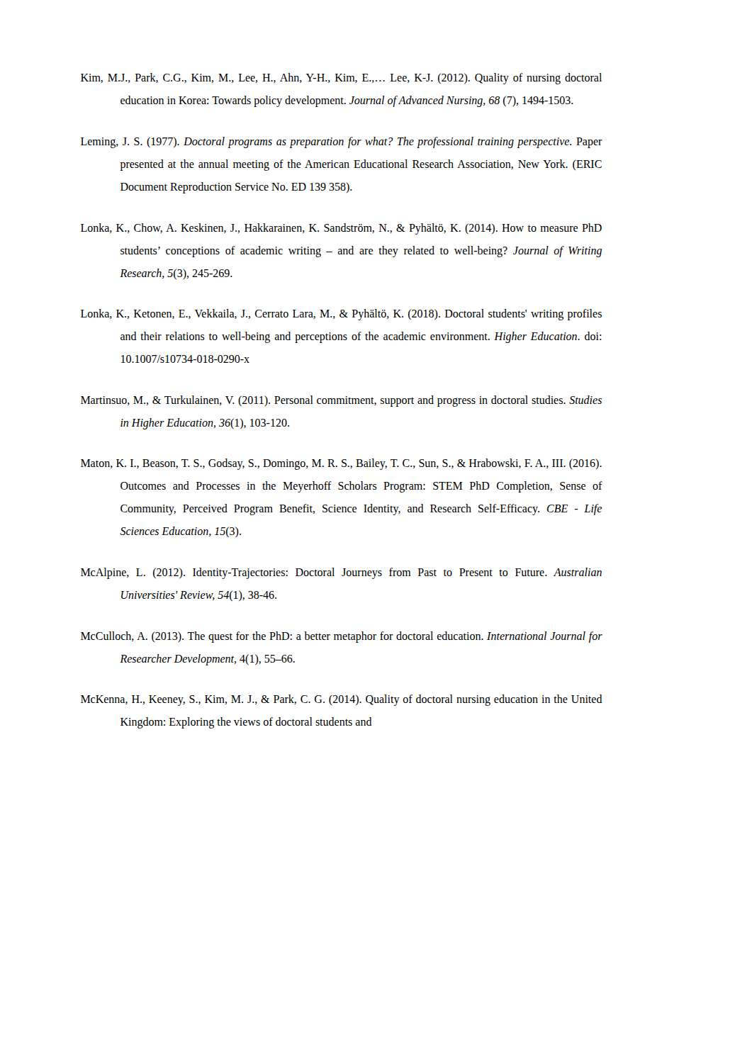Kim, M.J., Park, C.G., Kim, M., Lee, H., Ahn, Y-H., Kim, E.,… Lee, K-J. (2012). Quality of nursing doctoral education in Korea: Towards policy development. Journal of Advanced Nursing, 68 (7), 1494-1503.
Leming, J. S. (1977). Doctoral programs as preparation for what? The professional training perspective. Paper presented at the annual meeting of the American Educational Research Association, New York. (ERIC Document Reproduction Service No. ED 139 358).
Lonka, K., Chow, A. Keskinen, J., Hakkarainen, K. Sandström, N., & Pyhältö, K. (2014). How to measure PhD students’ conceptions of academic writing – and are they related to well-being? Journal of Writing Research, 5(3), 245-269.
Lonka, K., Ketonen, E., Vekkaila, J., Cerrato Lara, M., & Pyhältö, K. (2018). Doctoral students' writing profiles and their relations to well-being and perceptions of the academic environment. Higher Education. doi: 10.1007/s10734-018-0290-x
Martinsuo, M., & Turkulainen, V. (2011). Personal commitment, support and progress in doctoral studies. Studies in Higher Education, 36(1), 103-120.
Maton, K. I., Beason, T. S., Godsay, S., Domingo, M. R. S., Bailey, T. C., Sun, S., & Hrabowski, F. A., III. (2016). Outcomes and Processes in the Meyerhoff Scholars Program: STEM PhD Completion, Sense of Community, Perceived Program Benefit, Science Identity, and Research Self-Efficacy. CBE - Life Sciences Education, 15(3).
McAlpine, L. (2012). Identity-Trajectories: Doctoral Journeys from Past to Present to Future. Australian Universities' Review, 54(1), 38-46.
McCulloch, A. (2013). The quest for the PhD: a better metaphor for doctoral education. International Journal for Researcher Development, 4(1), 55–66.
McKenna, H., Keeney, S., Kim, M. J., & Park, C. G. (2014). Quality of doctoral nursing education in the United Kingdom: Exploring the views of doctoral students and